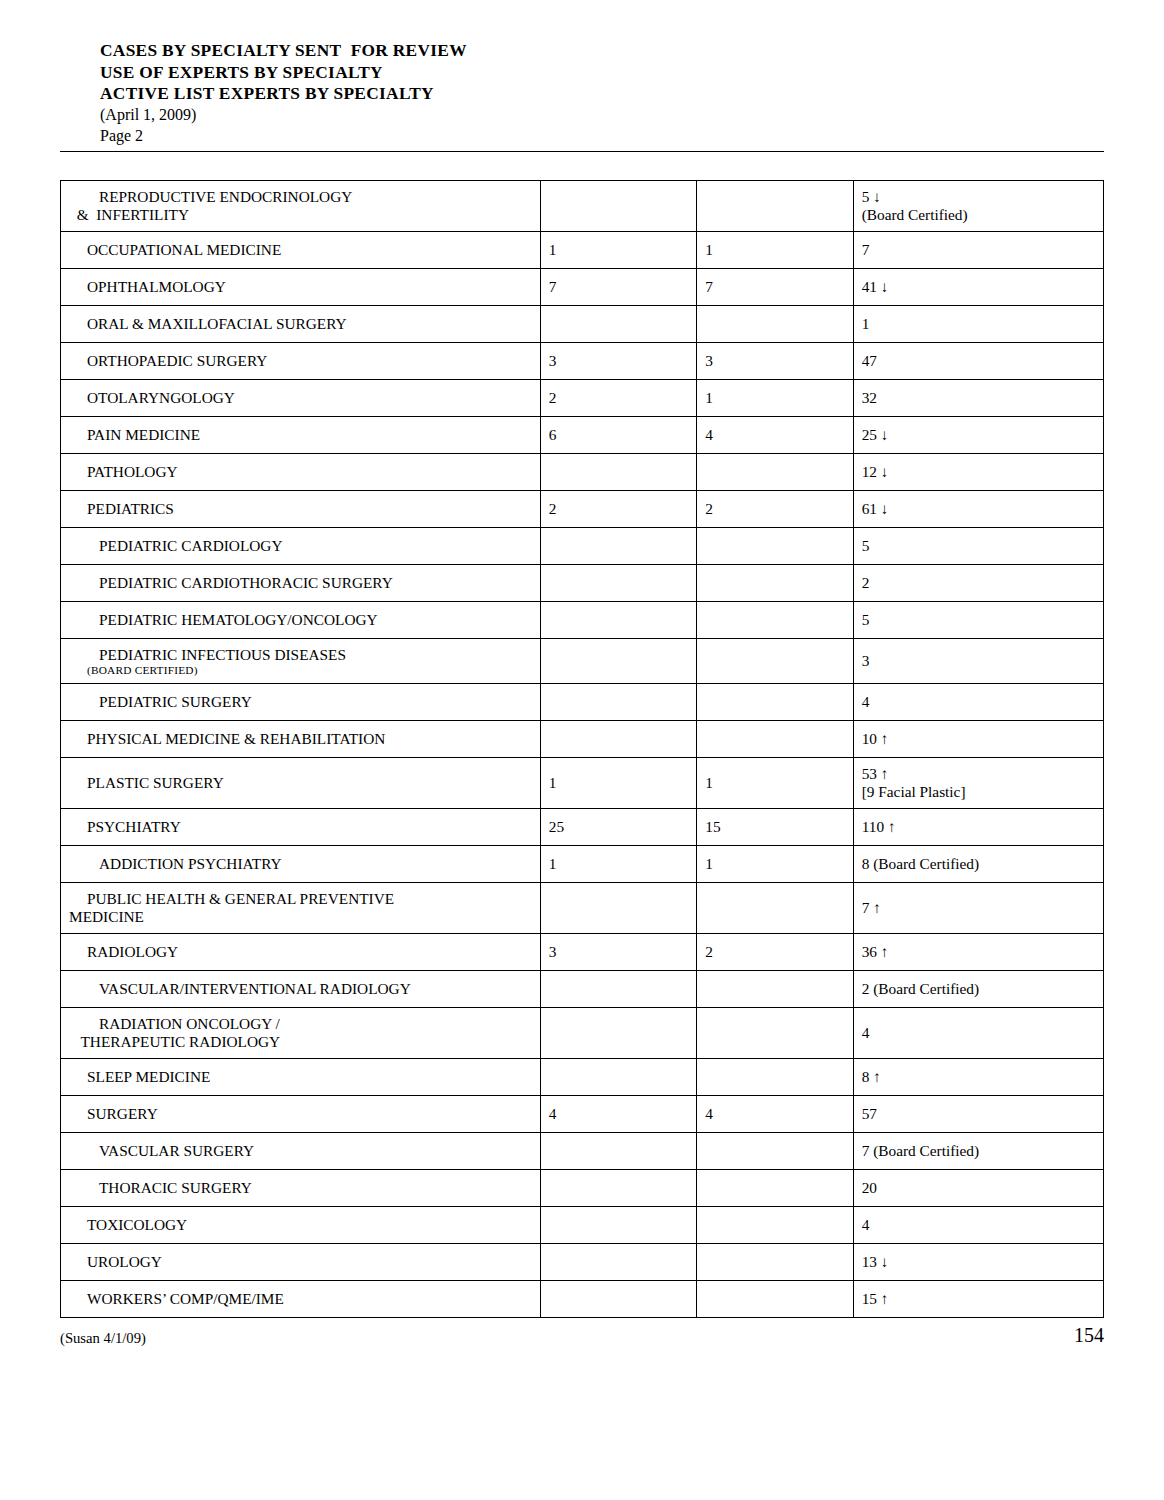CASES BY SPECIALTY SENT FOR REVIEW
USE OF EXPERTS BY SPECIALTY
ACTIVE LIST EXPERTS BY SPECIALTY
(April 1, 2009)
Page 2
| REPRODUCTIVE ENDOCRINOLOGY & INFERTILITY | | | 5 ↓ (Board Certified) |
| OCCUPATIONAL MEDICINE | 1 | 1 | 7 |
| OPHTHALMOLOGY | 7 | 7 | 41 ↓ |
| ORAL & MAXILLOFACIAL SURGERY | | | 1 |
| ORTHOPAEDIC SURGERY | 3 | 3 | 47 |
| OTOLARYNGOLOGY | 2 | 1 | 32 |
| PAIN MEDICINE | 6 | 4 | 25 ↓ |
| PATHOLOGY | | | 12 ↓ |
| PEDIATRICS | 2 | 2 | 61 ↓ |
| PEDIATRIC CARDIOLOGY | | | 5 |
| PEDIATRIC CARDIOTHORACIC SURGERY | | | 2 |
| PEDIATRIC HEMATOLOGY/ONCOLOGY | | | 5 |
| PEDIATRIC INFECTIOUS DISEASES (BOARD CERTIFIED) | | | 3 |
| PEDIATRIC SURGERY | | | 4 |
| PHYSICAL MEDICINE & REHABILITATION | | | 10 ↑ |
| PLASTIC SURGERY | 1 | 1 | 53 ↑ [9 Facial Plastic] |
| PSYCHIATRY | 25 | 15 | 110 ↑ |
| ADDICTION PSYCHIATRY | 1 | 1 | 8 (Board Certified) |
| PUBLIC HEALTH & GENERAL PREVENTIVE MEDICINE | | | 7 ↑ |
| RADIOLOGY | 3 | 2 | 36 ↑ |
| VASCULAR/INTERVENTIONAL RADIOLOGY | | | 2 (Board Certified) |
| RADIATION ONCOLOGY / THERAPEUTIC RADIOLOGY | | | 4 |
| SLEEP MEDICINE | | | 8 ↑ |
| SURGERY | 4 | 4 | 57 |
| VASCULAR SURGERY | | | 7 (Board Certified) |
| THORACIC SURGERY | | | 20 |
| TOXICOLOGY | | | 4 |
| UROLOGY | | | 13 ↓ |
| WORKERS’ COMP/QME/IME | | | 15 ↑ |
(Susan 4/1/09)
154